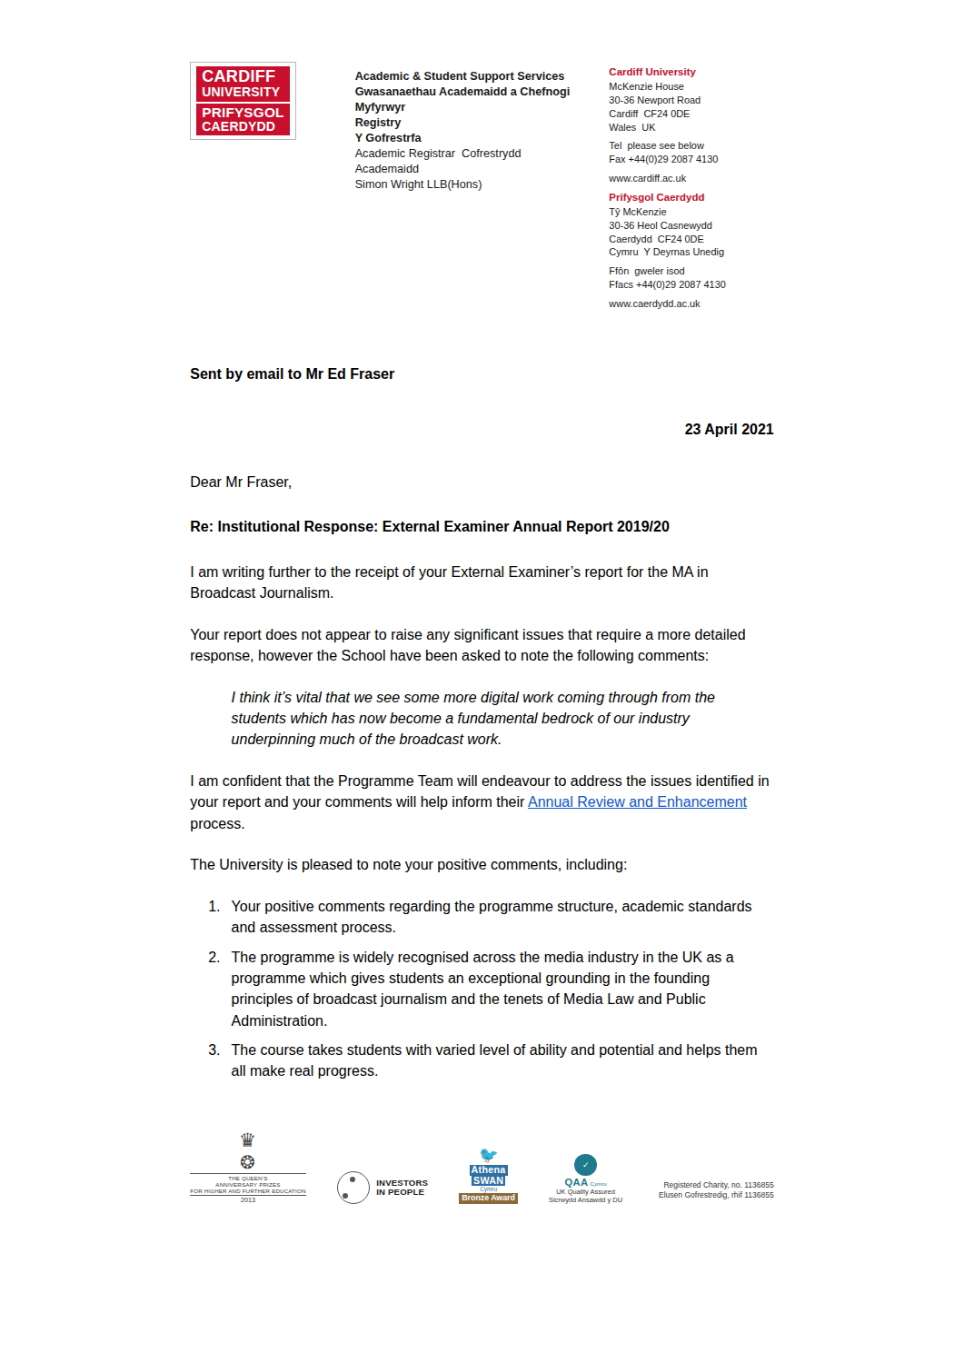CARDIFFUNIVERSITY
PRIFYSGOLCAERDYDD
Academic & Student Support Services
Gwasanaethau Academaidd a Chefnogi Myfyrwyr
Registry
Y Gofrestrfa
Academic Registrar Cofrestrydd Academaidd
Simon Wright LLB(Hons)
Cardiff University
McKenzie House
30-36 Newport Road
Cardiff CF24 0DE
Wales UK
Tel please see below
Fax +44(0)29 2087 4130
www.cardiff.ac.uk
Prifysgol Caerdydd
Tŷ McKenzie
30-36 Heol Casnewydd
Caerdydd CF24 0DE
Cymru Y Deyrnas Unedig
Ffôn gweler isod
Ffacs +44(0)29 2087 4130
www.caerdydd.ac.uk
Sent by email to Mr Ed Fraser
23 April 2021
Dear Mr Fraser,
Re: Institutional Response: External Examiner Annual Report 2019/20
I am writing further to the receipt of your External Examiner’s report for the MA in Broadcast Journalism.
Your report does not appear to raise any significant issues that require a more detailed response, however the School have been asked to note the following comments:
I think it’s vital that we see some more digital work coming through from the students which has now become a fundamental bedrock of our industry underpinning much of the broadcast work.
I am confident that the Programme Team will endeavour to address the issues identified in your report and your comments will help inform their Annual Review and Enhancement process.
The University is pleased to note your positive comments, including:
Your positive comments regarding the programme structure, academic standards and assessment process.
The programme is widely recognised across the media industry in the UK as a programme which gives students an exceptional grounding in the founding principles of broadcast journalism and the tenets of Media Law and Public Administration.
The course takes students with varied level of ability and potential and helps them all make real progress.
♛ ❂
The Queen’s
Anniversary Prizes
For Higher and Further Education
2013
Investors
In People
🐦
Athena
SWAN
Cymru
Bronze Award
✓ QAA Cymru UK Quality Assured Sicrwydd Ansawdd y DU
Registered Charity, no. 1136855
Elusen Gofrestredig, rhif 1136855